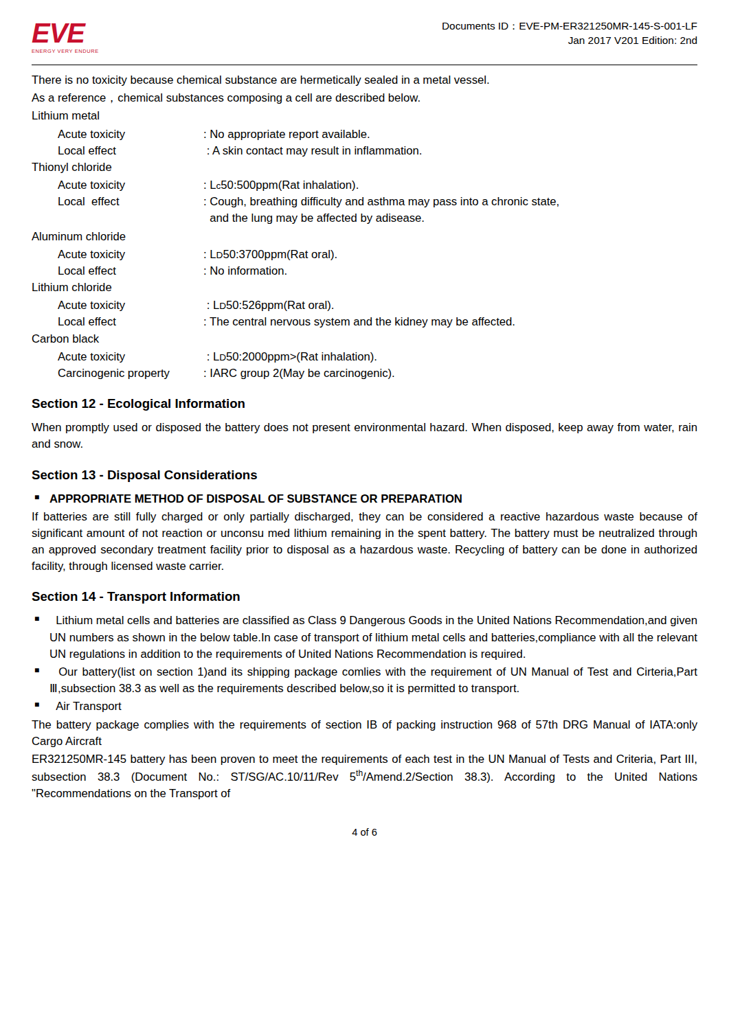EVE
ENERGY VERY ENDURE
Documents ID：EVE-PM-ER321250MR-145-S-001-LF
Jan 2017 V201 Edition: 2nd
There is no toxicity because chemical substance are hermetically sealed in a metal vessel.
As a reference，chemical substances composing a cell are described below.
Lithium metal
Acute toxicity
: No appropriate report available.
Local effect
: A skin contact may result in inflammation.
Thionyl chloride
Acute toxicity
: Lc50:500ppm(Rat inhalation).
Local effect
: Cough, breathing difficulty and asthma may pass into a chronic state,
and the lung may be affected by adisease.
Aluminum chloride
Acute toxicity
: LD50:3700ppm(Rat oral).
Local effect
: No information.
Lithium chloride
Acute toxicity
: LD50:526ppm(Rat oral).
Local effect
: The central nervous system and the kidney may be affected.
Carbon black
Acute toxicity
: LD50:2000ppm>(Rat inhalation).
Carcinogenic property
: IARC group 2(May be carcinogenic).
Section 12 - Ecological Information
When promptly used or disposed the battery does not present environmental hazard. When disposed, keep away from water, rain and snow.
Section 13 - Disposal Considerations
APPROPRIATE METHOD OF DISPOSAL OF SUBSTANCE OR PREPARATION
If batteries are still fully charged or only partially discharged, they can be considered a reactive hazardous waste because of significant amount of not reaction or unconsu med lithium remaining in the spent battery. The battery must be neutralized through an approved secondary treatment facility prior to disposal as a hazardous waste. Recycling of battery can be done in authorized facility, through licensed waste carrier.
Section 14 - Transport Information
Lithium metal cells and batteries are classified as Class 9 Dangerous Goods in the United Nations Recommendation,and given UN numbers as shown in the below table.In case of transport of lithium metal cells and batteries,compliance with all the relevant UN regulations in addition to the requirements of United Nations Recommendation is required.
Our battery(list on section 1)and its shipping package comlies with the requirement of UN Manual of Test and Cirteria,Part Ⅲ,subsection 38.3 as well as the requirements described below,so it is permitted to transport.
Air Transport
The battery package complies with the requirements of section IB of packing instruction 968 of 57th DRG Manual of IATA:only Cargo Aircraft
ER321250MR-145 battery has been proven to meet the requirements of each test in the UN Manual of Tests and Criteria, Part III, subsection 38.3 (Document No.: ST/SG/AC.10/11/Rev 5th/Amend.2/Section 38.3). According to the United Nations "Recommendations on the Transport of
4 of 6